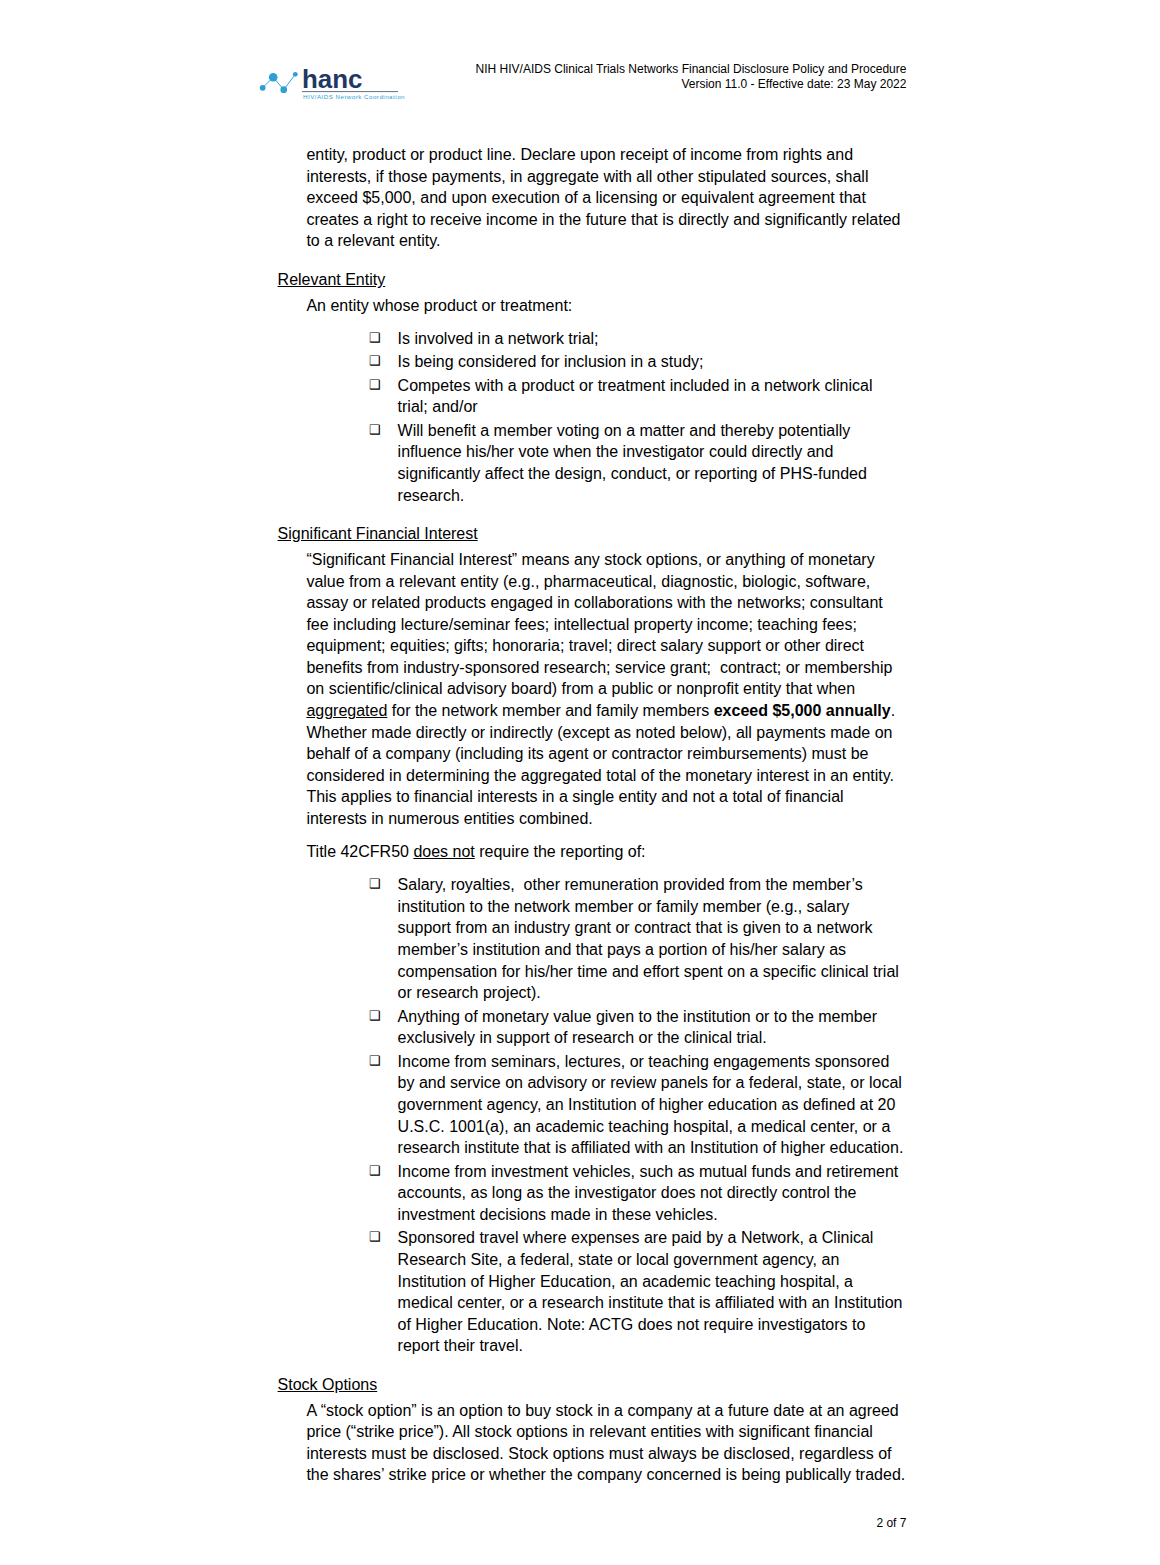hanc HIV/AIDS Network Coordination
NIH HIV/AIDS Clinical Trials Networks Financial Disclosure Policy and Procedure
Version 11.0 - Effective date: 23 May 2022
entity, product or product line. Declare upon receipt of income from rights and interests, if those payments, in aggregate with all other stipulated sources, shall exceed $5,000, and upon execution of a licensing or equivalent agreement that creates a right to receive income in the future that is directly and significantly related to a relevant entity.
Relevant Entity
An entity whose product or treatment:
Is involved in a network trial;
Is being considered for inclusion in a study;
Competes with a product or treatment included in a network clinical trial; and/or
Will benefit a member voting on a matter and thereby potentially influence his/her vote when the investigator could directly and significantly affect the design, conduct, or reporting of PHS-funded research.
Significant Financial Interest
“Significant Financial Interest” means any stock options, or anything of monetary value from a relevant entity (e.g., pharmaceutical, diagnostic, biologic, software, assay or related products engaged in collaborations with the networks; consultant fee including lecture/seminar fees; intellectual property income; teaching fees; equipment; equities; gifts; honoraria; travel; direct salary support or other direct benefits from industry-sponsored research; service grant; contract; or membership on scientific/clinical advisory board) from a public or nonprofit entity that when aggregated for the network member and family members exceed $5,000 annually. Whether made directly or indirectly (except as noted below), all payments made on behalf of a company (including its agent or contractor reimbursements) must be considered in determining the aggregated total of the monetary interest in an entity. This applies to financial interests in a single entity and not a total of financial interests in numerous entities combined.
Title 42CFR50 does not require the reporting of:
Salary, royalties, other remuneration provided from the member’s institution to the network member or family member (e.g., salary support from an industry grant or contract that is given to a network member’s institution and that pays a portion of his/her salary as compensation for his/her time and effort spent on a specific clinical trial or research project).
Anything of monetary value given to the institution or to the member exclusively in support of research or the clinical trial.
Income from seminars, lectures, or teaching engagements sponsored by and service on advisory or review panels for a federal, state, or local government agency, an Institution of higher education as defined at 20 U.S.C. 1001(a), an academic teaching hospital, a medical center, or a research institute that is affiliated with an Institution of higher education.
Income from investment vehicles, such as mutual funds and retirement accounts, as long as the investigator does not directly control the investment decisions made in these vehicles.
Sponsored travel where expenses are paid by a Network, a Clinical Research Site, a federal, state or local government agency, an Institution of Higher Education, an academic teaching hospital, a medical center, or a research institute that is affiliated with an Institution of Higher Education. Note: ACTG does not require investigators to report their travel.
Stock Options
A “stock option” is an option to buy stock in a company at a future date at an agreed price (“strike price”). All stock options in relevant entities with significant financial interests must be disclosed. Stock options must always be disclosed, regardless of the shares’ strike price or whether the company concerned is being publically traded.
2 of 7